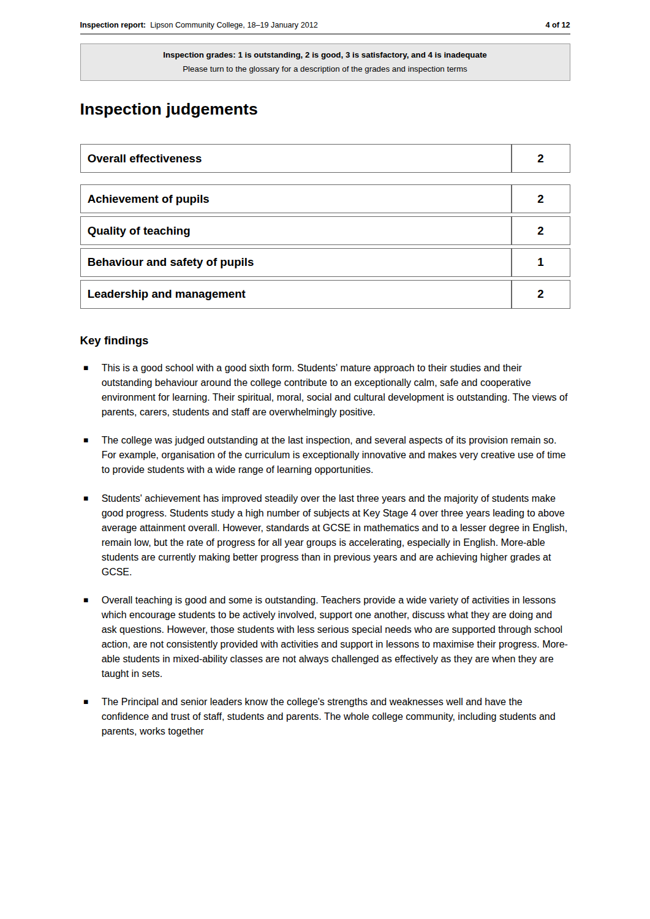Inspection report: Lipson Community College, 18–19 January 2012
4 of 12
Inspection grades: 1 is outstanding, 2 is good, 3 is satisfactory, and 4 is inadequate
Please turn to the glossary for a description of the grades and inspection terms
Inspection judgements
| Overall effectiveness | 2 |
| Achievement of pupils | 2 |
| Quality of teaching | 2 |
| Behaviour and safety of pupils | 1 |
| Leadership and management | 2 |
Key findings
This is a good school with a good sixth form. Students' mature approach to their studies and their outstanding behaviour around the college contribute to an exceptionally calm, safe and cooperative environment for learning. Their spiritual, moral, social and cultural development is outstanding. The views of parents, carers, students and staff are overwhelmingly positive.
The college was judged outstanding at the last inspection, and several aspects of its provision remain so. For example, organisation of the curriculum is exceptionally innovative and makes very creative use of time to provide students with a wide range of learning opportunities.
Students' achievement has improved steadily over the last three years and the majority of students make good progress. Students study a high number of subjects at Key Stage 4 over three years leading to above average attainment overall. However, standards at GCSE in mathematics and to a lesser degree in English, remain low, but the rate of progress for all year groups is accelerating, especially in English. More-able students are currently making better progress than in previous years and are achieving higher grades at GCSE.
Overall teaching is good and some is outstanding. Teachers provide a wide variety of activities in lessons which encourage students to be actively involved, support one another, discuss what they are doing and ask questions. However, those students with less serious special needs who are supported through school action, are not consistently provided with activities and support in lessons to maximise their progress. More-able students in mixed-ability classes are not always challenged as effectively as they are when they are taught in sets.
The Principal and senior leaders know the college's strengths and weaknesses well and have the confidence and trust of staff, students and parents. The whole college community, including students and parents, works together